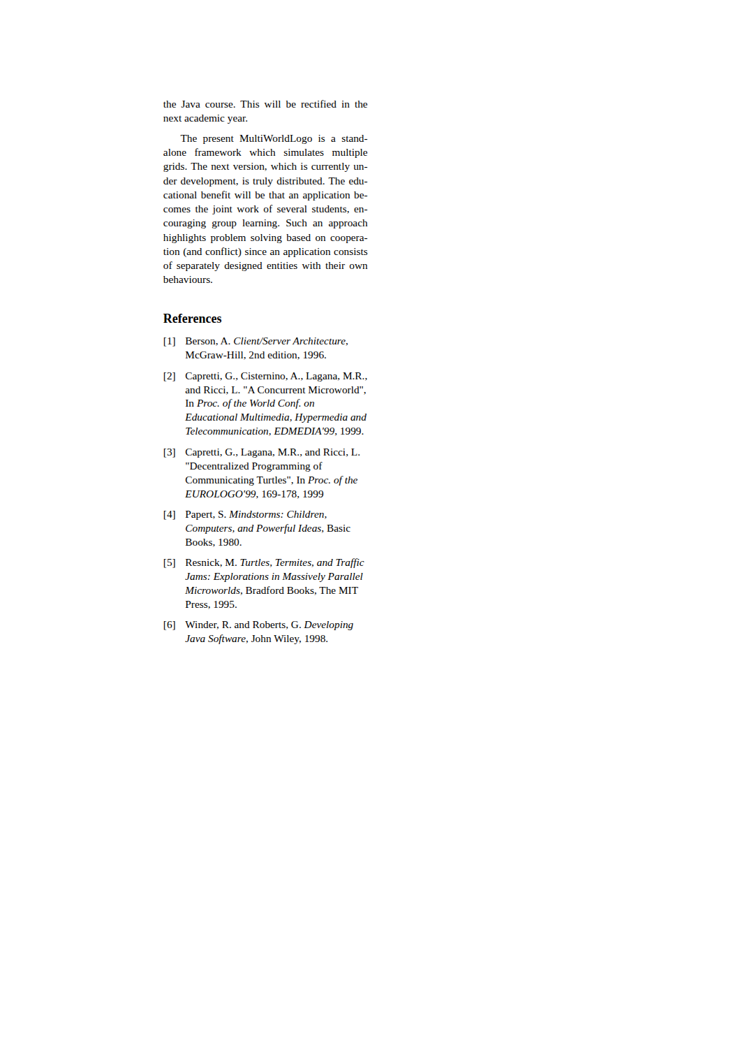the Java course. This will be rectified in the next academic year.
The present MultiWorldLogo is a standalone framework which simulates multiple grids. The next version, which is currently under development, is truly distributed. The educational benefit will be that an application becomes the joint work of several students, encouraging group learning. Such an approach highlights problem solving based on cooperation (and conflict) since an application consists of separately designed entities with their own behaviours.
References
[1] Berson, A. Client/Server Architecture, McGraw-Hill, 2nd edition, 1996.
[2] Capretti, G., Cisternino, A., Lagana, M.R., and Ricci, L. "A Concurrent Microworld", In Proc. of the World Conf. on Educational Multimedia, Hypermedia and Telecommunication, EDMEDIA'99, 1999.
[3] Capretti, G., Lagana, M.R., and Ricci, L. "Decentralized Programming of Communicating Turtles", In Proc. of the EUROLOGO'99, 169-178, 1999
[4] Papert, S. Mindstorms: Children, Computers, and Powerful Ideas, Basic Books, 1980.
[5] Resnick, M. Turtles, Termites, and Traffic Jams: Explorations in Massively Parallel Microworlds, Bradford Books, The MIT Press, 1995.
[6] Winder, R. and Roberts, G. Developing Java Software, John Wiley, 1998.